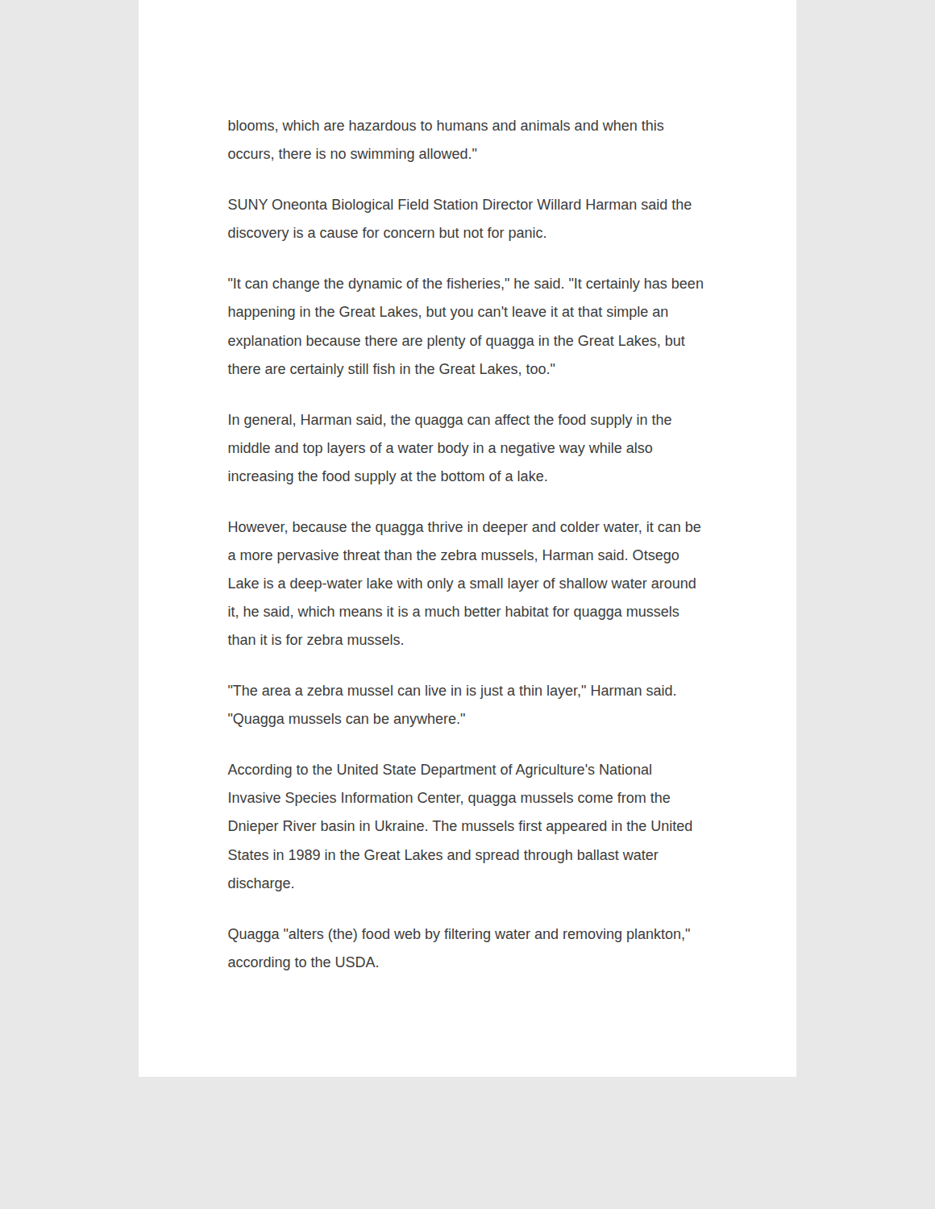blooms, which are hazardous to humans and animals and when this occurs, there is no swimming allowed."
SUNY Oneonta Biological Field Station Director Willard Harman said the discovery is a cause for concern but not for panic.
"It can change the dynamic of the fisheries," he said. "It certainly has been happening in the Great Lakes, but you can't leave it at that simple an explanation because there are plenty of quagga in the Great Lakes, but there are certainly still fish in the Great Lakes, too."
In general, Harman said, the quagga can affect the food supply in the middle and top layers of a water body in a negative way while also increasing the food supply at the bottom of a lake.
However, because the quagga thrive in deeper and colder water, it can be a more pervasive threat than the zebra mussels, Harman said. Otsego Lake is a deep-water lake with only a small layer of shallow water around it, he said, which means it is a much better habitat for quagga mussels than it is for zebra mussels.
"The area a zebra mussel can live in is just a thin layer," Harman said. "Quagga mussels can be anywhere."
According to the United State Department of Agriculture's National Invasive Species Information Center, quagga mussels come from the Dnieper River basin in Ukraine. The mussels first appeared in the United States in 1989 in the Great Lakes and spread through ballast water discharge.
Quagga "alters (the) food web by filtering water and removing plankton," according to the USDA.